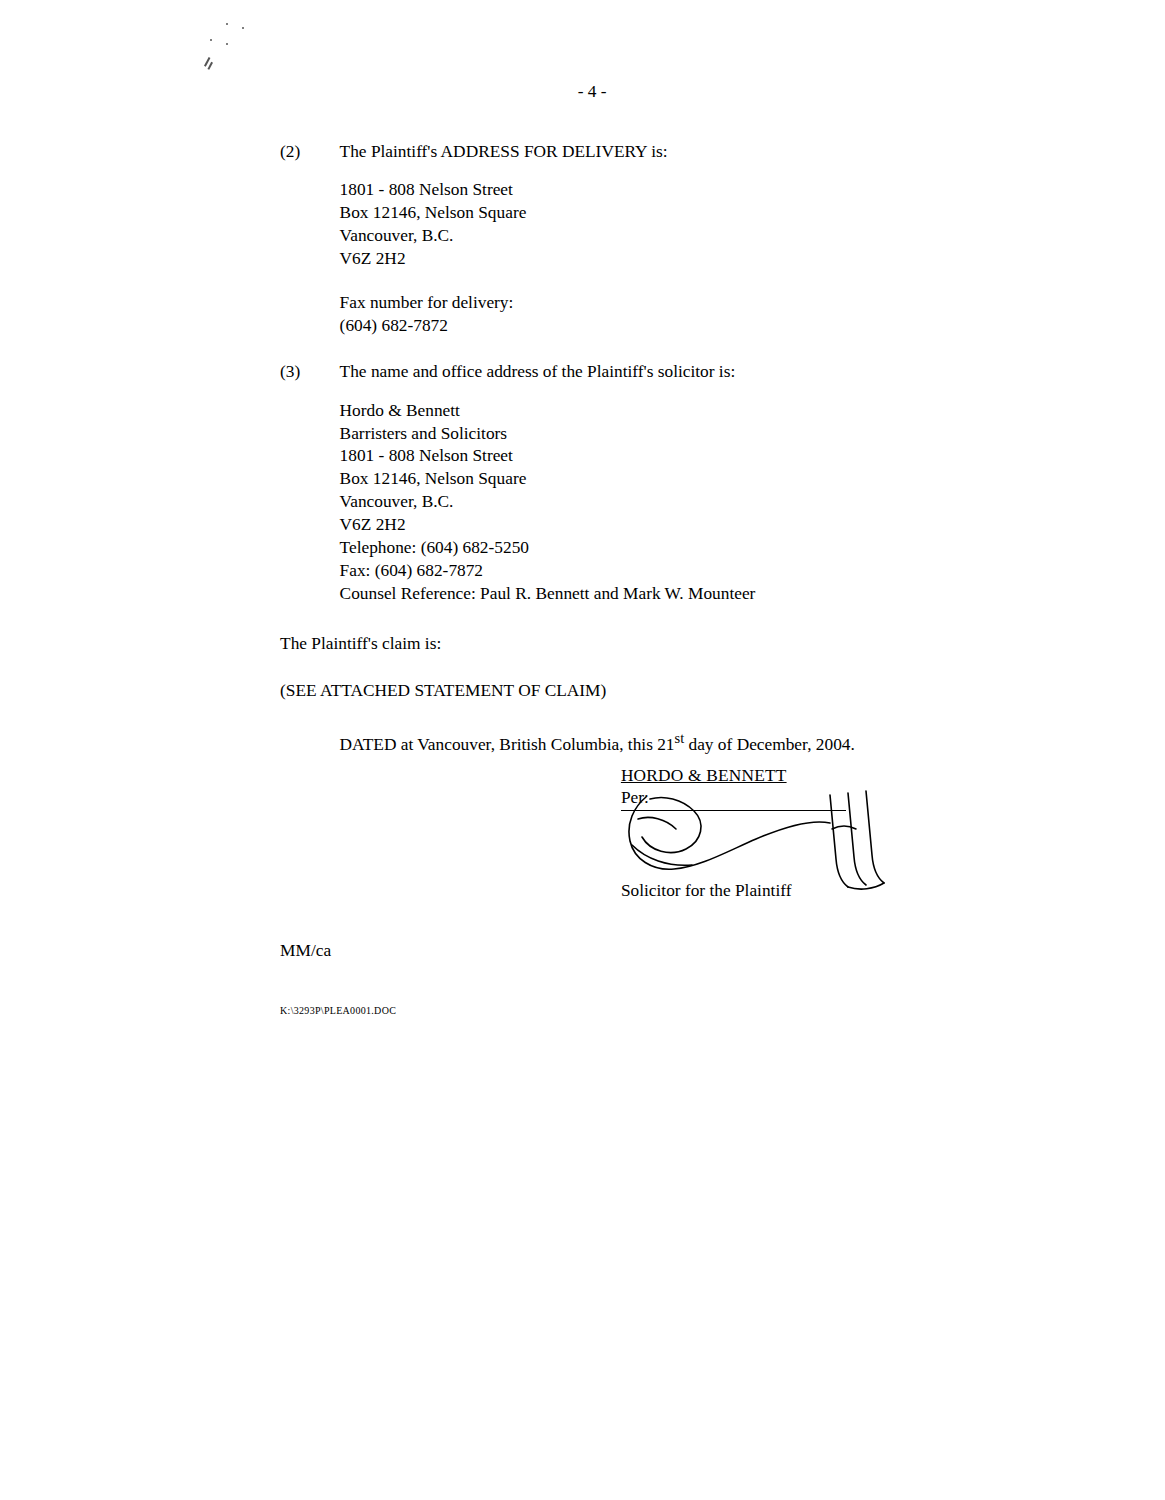- 4 -
(2)
The Plaintiff's ADDRESS FOR DELIVERY is:
1801 - 808 Nelson Street
Box 12146, Nelson Square
Vancouver, B.C.
V6Z 2H2
Fax number for delivery:
(604) 682-7872
(3)
The name and office address of the Plaintiff's solicitor is:
Hordo & Bennett
Barristers and Solicitors
1801 - 808 Nelson Street
Box 12146, Nelson Square
Vancouver, B.C.
V6Z 2H2
Telephone: (604) 682-5250
Fax: (604) 682-7872
Counsel Reference: Paul R. Bennett and Mark W. Mounteer
The Plaintiff's claim is:
(SEE ATTACHED STATEMENT OF CLAIM)
DATED at Vancouver, British Columbia, this 21st day of December, 2004.
HORDO & BENNETT
Per:
Solicitor for the Plaintiff
MM/ca
K:\3293P\PLEA0001.DOC